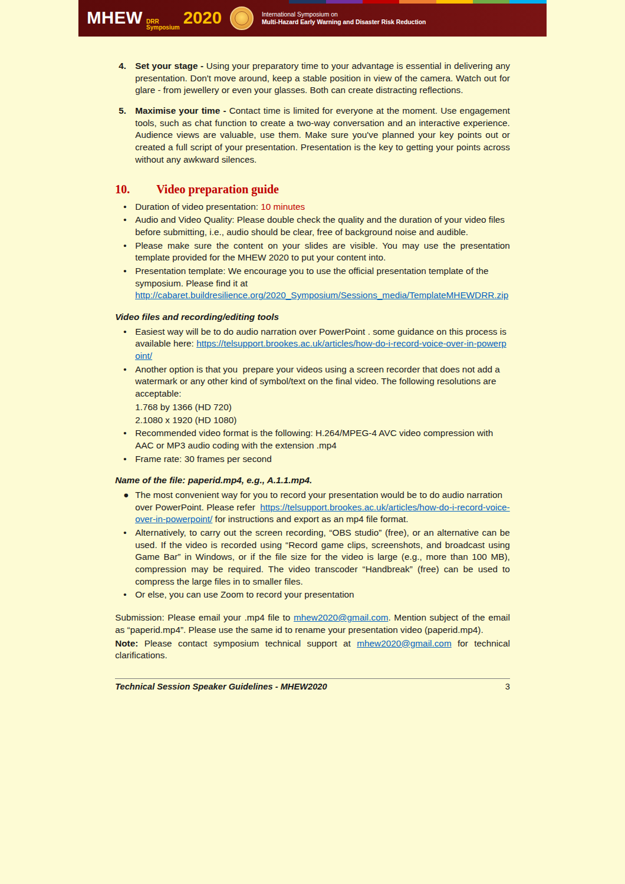MHEW DRR
Symposium 2020
International Symposium on
Multi-Hazard Early Warning and Disaster Risk Reduction
4.
Set your stage - Using your preparatory time to your advantage is essential in delivering any presentation. Don't move around, keep a stable position in view of the camera. Watch out for glare - from jewellery or even your glasses. Both can create distracting reflections.
5.
Maximise your time - Contact time is limited for everyone at the moment. Use engagement tools, such as chat function to create a two-way conversation and an interactive experience. Audience views are valuable, use them. Make sure you've planned your key points out or created a full script of your presentation. Presentation is the key to getting your points across without any awkward silences.
10. Video preparation guide
•Duration of video presentation: 10 minutes
•Audio and Video Quality: Please double check the quality and the duration of your video files before submitting, i.e., audio should be clear, free of background noise and audible.
•Please make sure the content on your slides are visible. You may use the presentation template provided for the MHEW 2020 to put your content into.
•Presentation template: We encourage you to use the official presentation template of the symposium. Please find it at
http://cabaret.buildresilience.org/2020_Symposium/Sessions_media/TemplateMHEWDRR.zip
Video files and recording/editing tools
•Easiest way will be to do audio narration over PowerPoint . some guidance on this process is available here: https://telsupport.brookes.ac.uk/articles/how-do-i-record-voice-over-in-powerpoint/
•Another option is that you prepare your videos using a screen recorder that does not add a watermark or any other kind of symbol/text on the final video. The following resolutions are acceptable:
1. 768 by 1366 (HD 720)
2. 1080 x 1920 (HD 1080)
•Recommended video format is the following: H.264/MPEG-4 AVC video compression with AAC or MP3 audio coding with the extension .mp4
•Frame rate: 30 frames per second
Name of the file: paperid.mp4, e.g., A.1.1.mp4.
●The most convenient way for you to record your presentation would be to do audio narration over PowerPoint. Please refer https://telsupport.brookes.ac.uk/articles/how-do-i-record-voice-over-in-powerpoint/ for instructions and export as an mp4 file format.
•Alternatively, to carry out the screen recording, “OBS studio” (free), or an alternative can be used. If the video is recorded using “Record game clips, screenshots, and broadcast using Game Bar” in Windows, or if the file size for the video is large (e.g., more than 100 MB), compression may be required. The video transcoder “Handbreak” (free) can be used to compress the large files in to smaller files.
•Or else, you can use Zoom to record your presentation
Submission: Please email your .mp4 file to mhew2020@gmail.com. Mention subject of the email as “paperid.mp4”. Please use the same id to rename your presentation video (paperid.mp4).
Note: Please contact symposium technical support at mhew2020@gmail.com for technical clarifications.
Technical Session Speaker Guidelines - MHEW2020 3